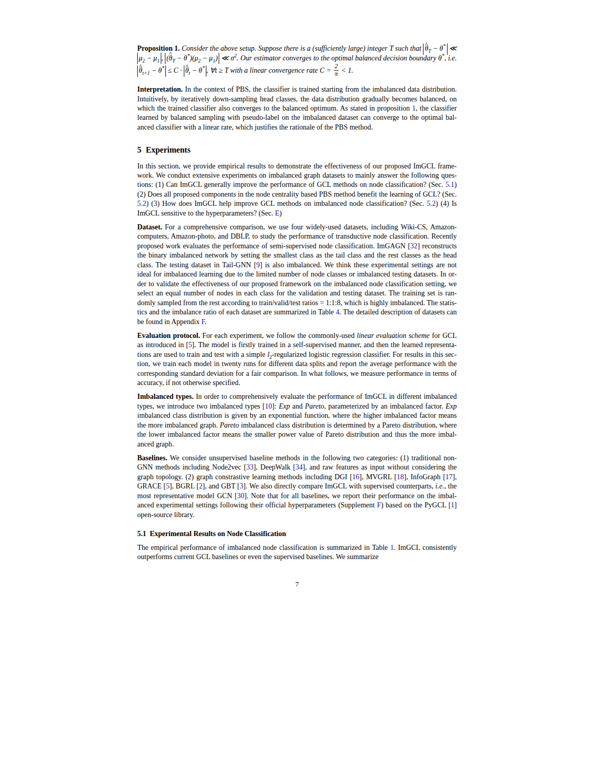Proposition 1. Consider the above setup. Suppose there is a (sufficiently large) integer T such that θ^T − θ* ≪ μ2 − μ1, (θ^T − θ*)(μ2 − μ1) ≪ σ2. Our estimator converges to the optimal balanced decision boundary θ*, i.e. θ^t+1 − θ* ≤ C · θ^t − θ*, ∀t ≥ T with a linear convergence rate C = 2 π < 1.
Interpretation. In the context of PBS, the classifier is trained starting from the imbalanced data distribution. Intuitively, by iteratively down-sampling head classes, the data distribution gradually becomes balanced, on which the trained classifier also converges to the balanced optimum. As stated in proposition 1, the classifier learned by balanced sampling with pseudo-label on the imbalanced dataset can converge to the optimal balanced classifier with a linear rate, which justifies the rationale of the PBS method.
5 Experiments
In this section, we provide empirical results to demonstrate the effectiveness of our proposed ImGCL framework. We conduct extensive experiments on imbalanced graph datasets to mainly answer the following questions: (1) Can ImGCL generally improve the performance of GCL methods on node classification? (Sec. 5.1) (2) Does all proposed components in the node centrality based PBS method benefit the learning of GCL? (Sec. 5.2) (3) How does ImGCL help improve GCL methods on imbalanced node classification? (Sec. 5.2) (4) Is ImGCL sensitive to the hyperparameters? (Sec. E)
Dataset. For a comprehensive comparison, we use four widely-used datasets, including Wiki-CS, Amazon-computers, Amazon-photo, and DBLP, to study the performance of transductive node classification. Recently proposed work evaluates the performance of semi-supervised node classification. ImGAGN [32] reconstructs the binary imbalanced network by setting the smallest class as the tail class and the rest classes as the head class. The testing dataset in Tail-GNN [9] is also imbalanced. We think these experimental settings are not ideal for imbalanced learning due to the limited number of node classes or imbalanced testing datasets. In order to validate the effectiveness of our proposed framework on the imbalanced node classification setting, we select an equal number of nodes in each class for the validation and testing dataset. The training set is randomly sampled from the rest according to train/valid/test ratios = 1:1:8, which is highly imbalanced. The statistics and the imbalance ratio of each dataset are summarized in Table 4. The detailed description of datasets can be found in Appendix F.
Evaluation protocol. For each experiment, we follow the commonly-used linear evaluation scheme for GCL as introduced in [5]. The model is firstly trained in a self-supervised manner, and then the learned representations are used to train and test with a simple l2-regularized logistic regression classifier. For results in this section, we train each model in twenty runs for different data splits and report the average performance with the corresponding standard deviation for a fair comparison. In what follows, we measure performance in terms of accuracy, if not otherwise specified.
Imbalanced types. In order to comprehensively evaluate the performance of ImGCL in different imbalanced types, we introduce two imbalanced types [10]: Exp and Pareto, parameterized by an imbalanced factor. Exp imbalanced class distribution is given by an exponential function, where the higher imbalanced factor means the more imbalanced graph. Pareto imbalanced class distribution is determined by a Pareto distribution, where the lower imbalanced factor means the smaller power value of Pareto distribution and thus the more imbalanced graph.
Baselines. We consider unsupervised baseline methods in the following two categories: (1) traditional non-GNN methods including Node2vec [33], DeepWalk [34], and raw features as input without considering the graph topology. (2) graph constrastive learning methods including DGI [16], MVGRL [18], InfoGraph [17], GRACE [5], BGRL [2], and GBT [3]. We also directly compare ImGCL with supervised counterparts, i.e., the most representative model GCN [30]. Note that for all baselines, we report their performance on the imbalanced experimental settings following their official hyperparameters (Supplement F) based on the PyGCL [1] open-source library.
5.1 Experimental Results on Node Classification
The empirical performance of imbalanced node classification is summarized in Table 1. ImGCL consistently outperforms current GCL baselines or even the supervised baselines. We summarize
7